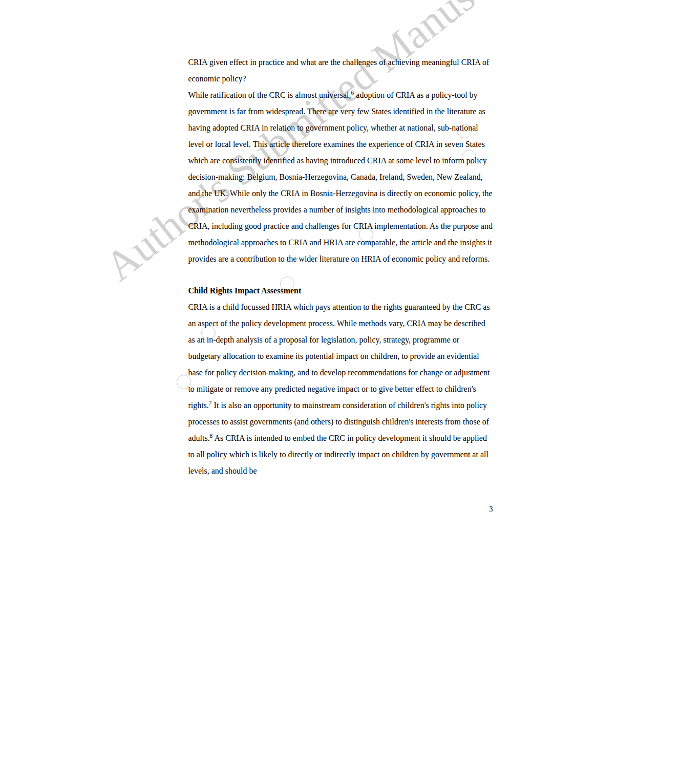Author's Submitted Manuscript
CRIA given effect in practice and what are the challenges of achieving meaningful CRIA of economic policy?
While ratification of the CRC is almost universal,6 adoption of CRIA as a policy-tool by government is far from widespread. There are very few States identified in the literature as having adopted CRIA in relation to government policy, whether at national, sub-national level or local level. This article therefore examines the experience of CRIA in seven States which are consistently identified as having introduced CRIA at some level to inform policy decision-making: Belgium, Bosnia-Herzegovina, Canada, Ireland, Sweden, New Zealand, and the UK. While only the CRIA in Bosnia-Herzegovina is directly on economic policy, the examination nevertheless provides a number of insights into methodological approaches to CRIA, including good practice and challenges for CRIA implementation. As the purpose and methodological approaches to CRIA and HRIA are comparable, the article and the insights it provides are a contribution to the wider literature on HRIA of economic policy and reforms.
Child Rights Impact Assessment
CRIA is a child focussed HRIA which pays attention to the rights guaranteed by the CRC as an aspect of the policy development process. While methods vary, CRIA may be described as an in-depth analysis of a proposal for legislation, policy, strategy, programme or budgetary allocation to examine its potential impact on children, to provide an evidential base for policy decision-making, and to develop recommendations for change or adjustment to mitigate or remove any predicted negative impact or to give better effect to children's rights.7 It is also an opportunity to mainstream consideration of children's rights into policy processes to assist governments (and others) to distinguish children's interests from those of adults.8 As CRIA is intended to embed the CRC in policy development it should be applied to all policy which is likely to directly or indirectly impact on children by government at all levels, and should be
3